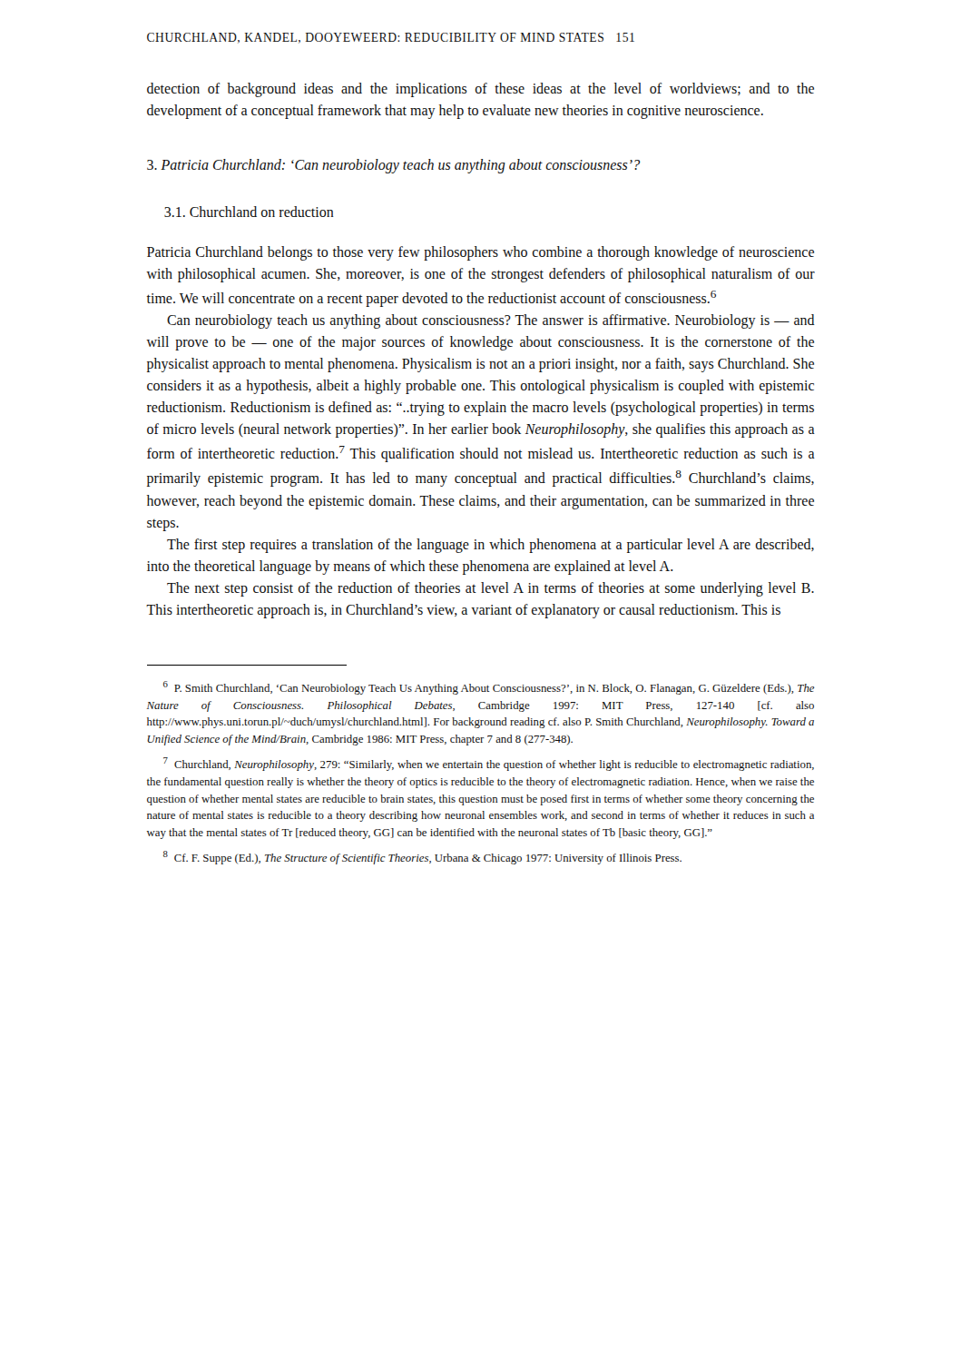CHURCHLAND, KANDEL, DOOYEWEERD: REDUCIBILITY OF MIND STATES 151
detection of background ideas and the implications of these ideas at the level of worldviews; and to the development of a conceptual framework that may help to evaluate new theories in cognitive neuroscience.
3. Patricia Churchland: ‘Can neurobiology teach us anything about consciousness’?
3.1. Churchland on reduction
Patricia Churchland belongs to those very few philosophers who combine a thorough knowledge of neuroscience with philosophical acumen. She, moreover, is one of the strongest defenders of philosophical naturalism of our time. We will concentrate on a recent paper devoted to the reductionist account of consciousness.6
Can neurobiology teach us anything about consciousness? The answer is affirmative. Neurobiology is — and will prove to be — one of the major sources of knowledge about consciousness. It is the cornerstone of the physicalist approach to mental phenomena. Physicalism is not an a priori insight, nor a faith, says Churchland. She considers it as a hypothesis, albeit a highly probable one. This ontological physicalism is coupled with epistemic reductionism. Reductionism is defined as: “..trying to explain the macro levels (psychological properties) in terms of micro levels (neural network properties)”. In her earlier book Neurophilosophy, she qualifies this approach as a form of intertheoretic reduction.7 This qualification should not mislead us. Intertheoretic reduction as such is a primarily epistemic program. It has led to many conceptual and practical difficulties.8 Churchland’s claims, however, reach beyond the epistemic domain. These claims, and their argumentation, can be summarized in three steps.
The first step requires a translation of the language in which phenomena at a particular level A are described, into the theoretical language by means of which these phenomena are explained at level A.
The next step consist of the reduction of theories at level A in terms of theories at some underlying level B. This intertheoretic approach is, in Churchland’s view, a variant of explanatory or causal reductionism. This is
6 P. Smith Churchland, ‘Can Neurobiology Teach Us Anything About Consciousness?’, in N. Block, O. Flanagan, G. Güzeldere (Eds.), The Nature of Consciousness. Philosophical Debates, Cambridge 1997: MIT Press, 127-140 [cf. also http://www.phys.uni.torun.pl/~duch/umysl/churchland.html]. For background reading cf. also P. Smith Churchland, Neurophilosophy. Toward a Unified Science of the Mind/Brain, Cambridge 1986: MIT Press, chapter 7 and 8 (277-348).
7 Churchland, Neurophilosophy, 279: “Similarly, when we entertain the question of whether light is reducible to electromagnetic radiation, the fundamental question really is whether the theory of optics is reducible to the theory of electromagnetic radiation. Hence, when we raise the question of whether mental states are reducible to brain states, this question must be posed first in terms of whether some theory concerning the nature of mental states is reducible to a theory describing how neuronal ensembles work, and second in terms of whether it reduces in such a way that the mental states of Tr [reduced theory, GG] can be identified with the neuronal states of Tb [basic theory, GG].”
8 Cf. F. Suppe (Ed.), The Structure of Scientific Theories, Urbana & Chicago 1977: University of Illinois Press.